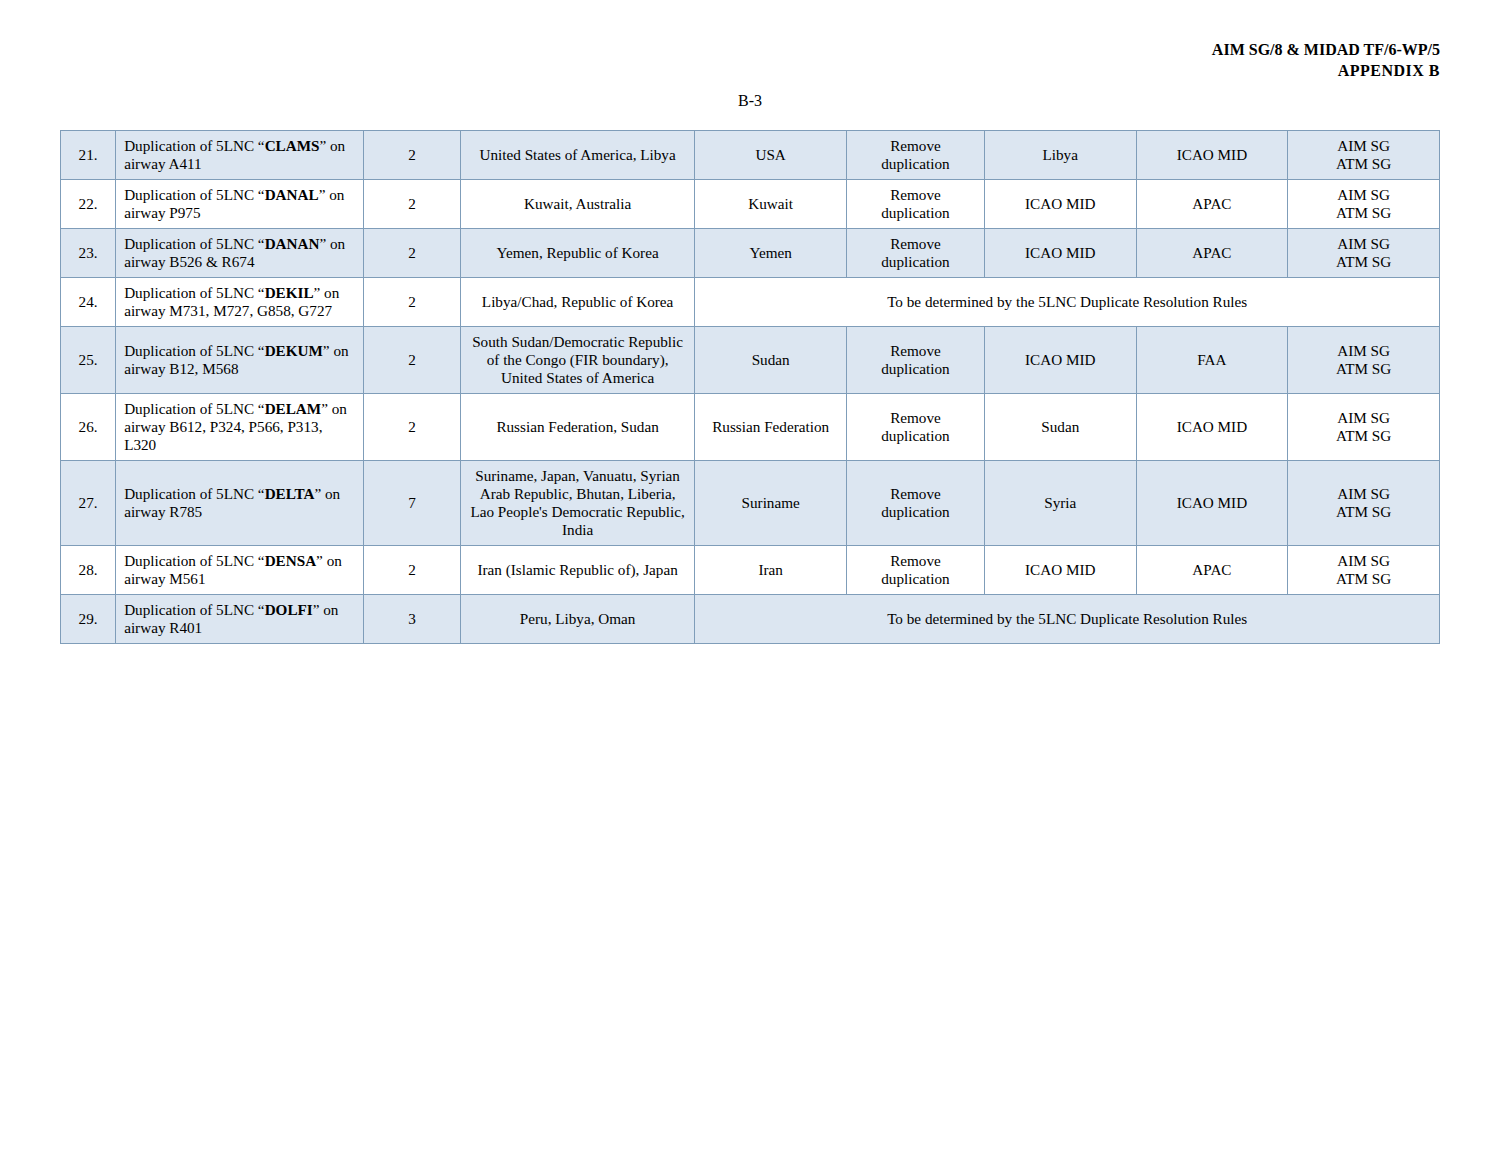AIM SG/8 & MIDAD TF/6-WP/5
APPENDIX B
B-3
| 21. | Duplication of 5LNC “ CLAMS ” on airway A411 | 2 | United States of America, Libya | USA | Remove duplication | Libya | ICAO MID | AIM SG ATM SG |
| 22. | Duplication of 5LNC “ DANAL ” on airway P975 | 2 | Kuwait, Australia | Kuwait | Remove duplication | ICAO MID | APAC | AIM SG ATM SG |
| 23. | Duplication of 5LNC “ DANAN ” on airway B526 & R674 | 2 | Yemen, Republic of Korea | Yemen | Remove duplication | ICAO MID | APAC | AIM SG ATM SG |
| 24. | Duplication of 5LNC “ DEKIL ” on airway M731, M727, G858, G727 | 2 | Libya/Chad, Republic of Korea | To be determined by the 5LNC Duplicate Resolution Rules |
| 25. | Duplication of 5LNC “ DEKUM ” on airway B12, M568 | 2 | South Sudan/Democratic Republic of the Congo (FIR boundary), United States of America | Sudan | Remove duplication | ICAO MID | FAA | AIM SG ATM SG |
| 26. | Duplication of 5LNC “ DELAM ” on airway B612, P324, P566, P313, L320 | 2 | Russian Federation, Sudan | Russian Federation | Remove duplication | Sudan | ICAO MID | AIM SG ATM SG |
| 27. | Duplication of 5LNC “ DELTA ” on airway R785 | 7 | Suriname, Japan, Vanuatu, Syrian Arab Republic, Bhutan, Liberia, Lao People's Democratic Republic, India | Suriname | Remove duplication | Syria | ICAO MID | AIM SG ATM SG |
| 28. | Duplication of 5LNC “ DENSA ” on airway M561 | 2 | Iran (Islamic Republic of), Japan | Iran | Remove duplication | ICAO MID | APAC | AIM SG ATM SG |
| 29. | Duplication of 5LNC “ DOLFI ” on airway R401 | 3 | Peru, Libya, Oman | To be determined by the 5LNC Duplicate Resolution Rules |